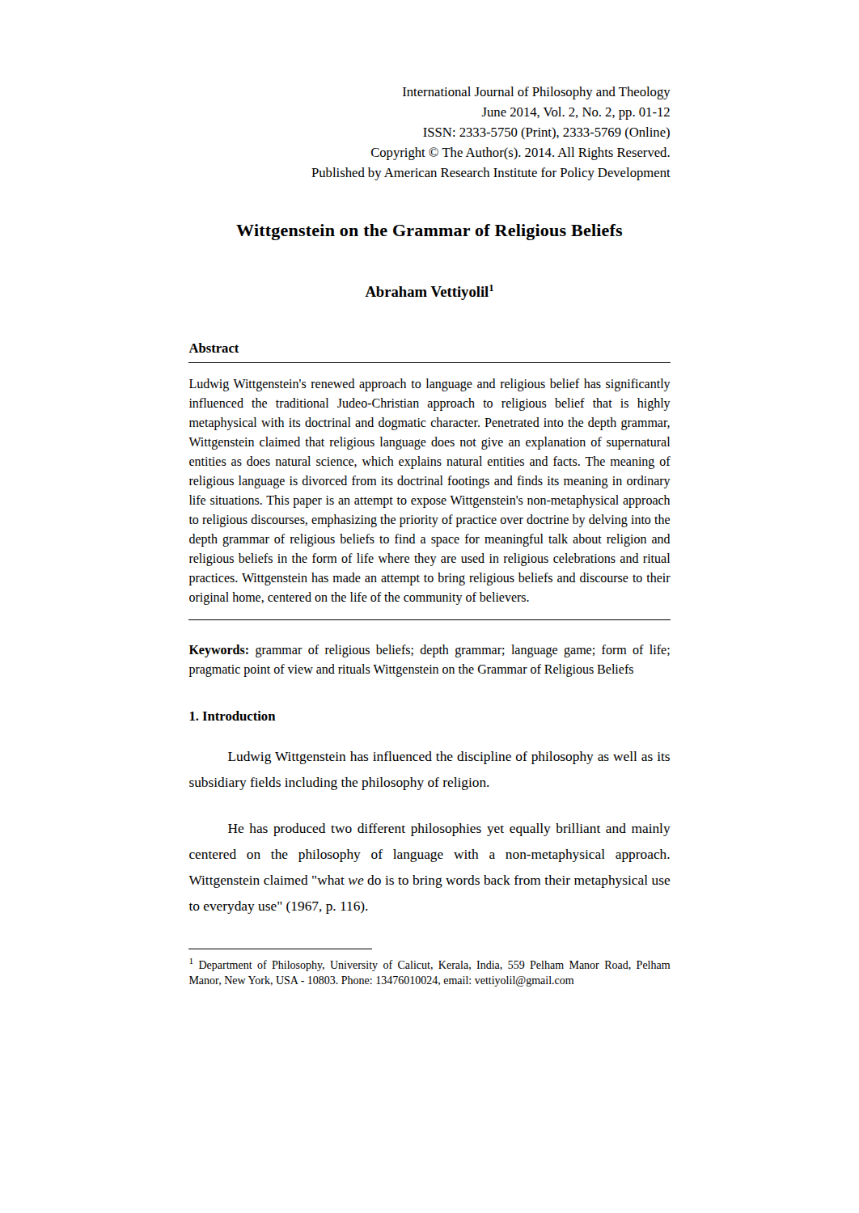International Journal of Philosophy and Theology
June 2014, Vol. 2, No. 2, pp. 01-12
ISSN: 2333-5750 (Print), 2333-5769 (Online)
Copyright © The Author(s). 2014. All Rights Reserved.
Published by American Research Institute for Policy Development
Wittgenstein on the Grammar of Religious Beliefs
Abraham Vettiyolil1
Abstract
Ludwig Wittgenstein's renewed approach to language and religious belief has significantly influenced the traditional Judeo-Christian approach to religious belief that is highly metaphysical with its doctrinal and dogmatic character. Penetrated into the depth grammar, Wittgenstein claimed that religious language does not give an explanation of supernatural entities as does natural science, which explains natural entities and facts. The meaning of religious language is divorced from its doctrinal footings and finds its meaning in ordinary life situations. This paper is an attempt to expose Wittgenstein's non-metaphysical approach to religious discourses, emphasizing the priority of practice over doctrine by delving into the depth grammar of religious beliefs to find a space for meaningful talk about religion and religious beliefs in the form of life where they are used in religious celebrations and ritual practices. Wittgenstein has made an attempt to bring religious beliefs and discourse to their original home, centered on the life of the community of believers.
Keywords: grammar of religious beliefs; depth grammar; language game; form of life; pragmatic point of view and rituals Wittgenstein on the Grammar of Religious Beliefs
1. Introduction
Ludwig Wittgenstein has influenced the discipline of philosophy as well as its subsidiary fields including the philosophy of religion.
He has produced two different philosophies yet equally brilliant and mainly centered on the philosophy of language with a non-metaphysical approach. Wittgenstein claimed "what we do is to bring words back from their metaphysical use to everyday use" (1967, p. 116).
1 Department of Philosophy, University of Calicut, Kerala, India, 559 Pelham Manor Road, Pelham Manor, New York, USA - 10803. Phone: 13476010024, email: vettiyolil@gmail.com